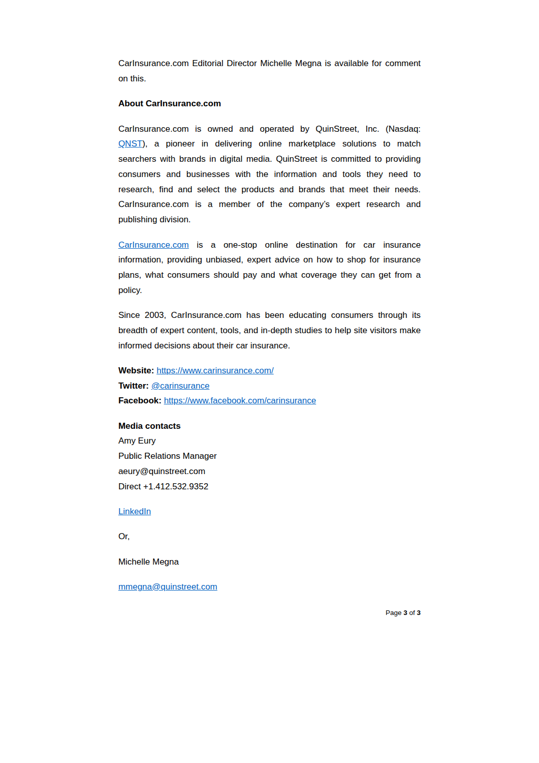CarInsurance.com Editorial Director Michelle Megna is available for comment on this.
About CarInsurance.com
CarInsurance.com is owned and operated by QuinStreet, Inc. (Nasdaq: QNST), a pioneer in delivering online marketplace solutions to match searchers with brands in digital media. QuinStreet is committed to providing consumers and businesses with the information and tools they need to research, find and select the products and brands that meet their needs. CarInsurance.com is a member of the company’s expert research and publishing division.
CarInsurance.com is a one-stop online destination for car insurance information, providing unbiased, expert advice on how to shop for insurance plans, what consumers should pay and what coverage they can get from a policy.
Since 2003, CarInsurance.com has been educating consumers through its breadth of expert content, tools, and in-depth studies to help site visitors make informed decisions about their car insurance.
Website: https://www.carinsurance.com/
Twitter: @carinsurance
Facebook: https://www.facebook.com/carinsurance
Media contacts
Amy Eury
Public Relations Manager
aeury@quinstreet.com
Direct +1.412.532.9352
LinkedIn
Or,
Michelle Megna
mmegna@quinstreet.com
Page 3 of 3